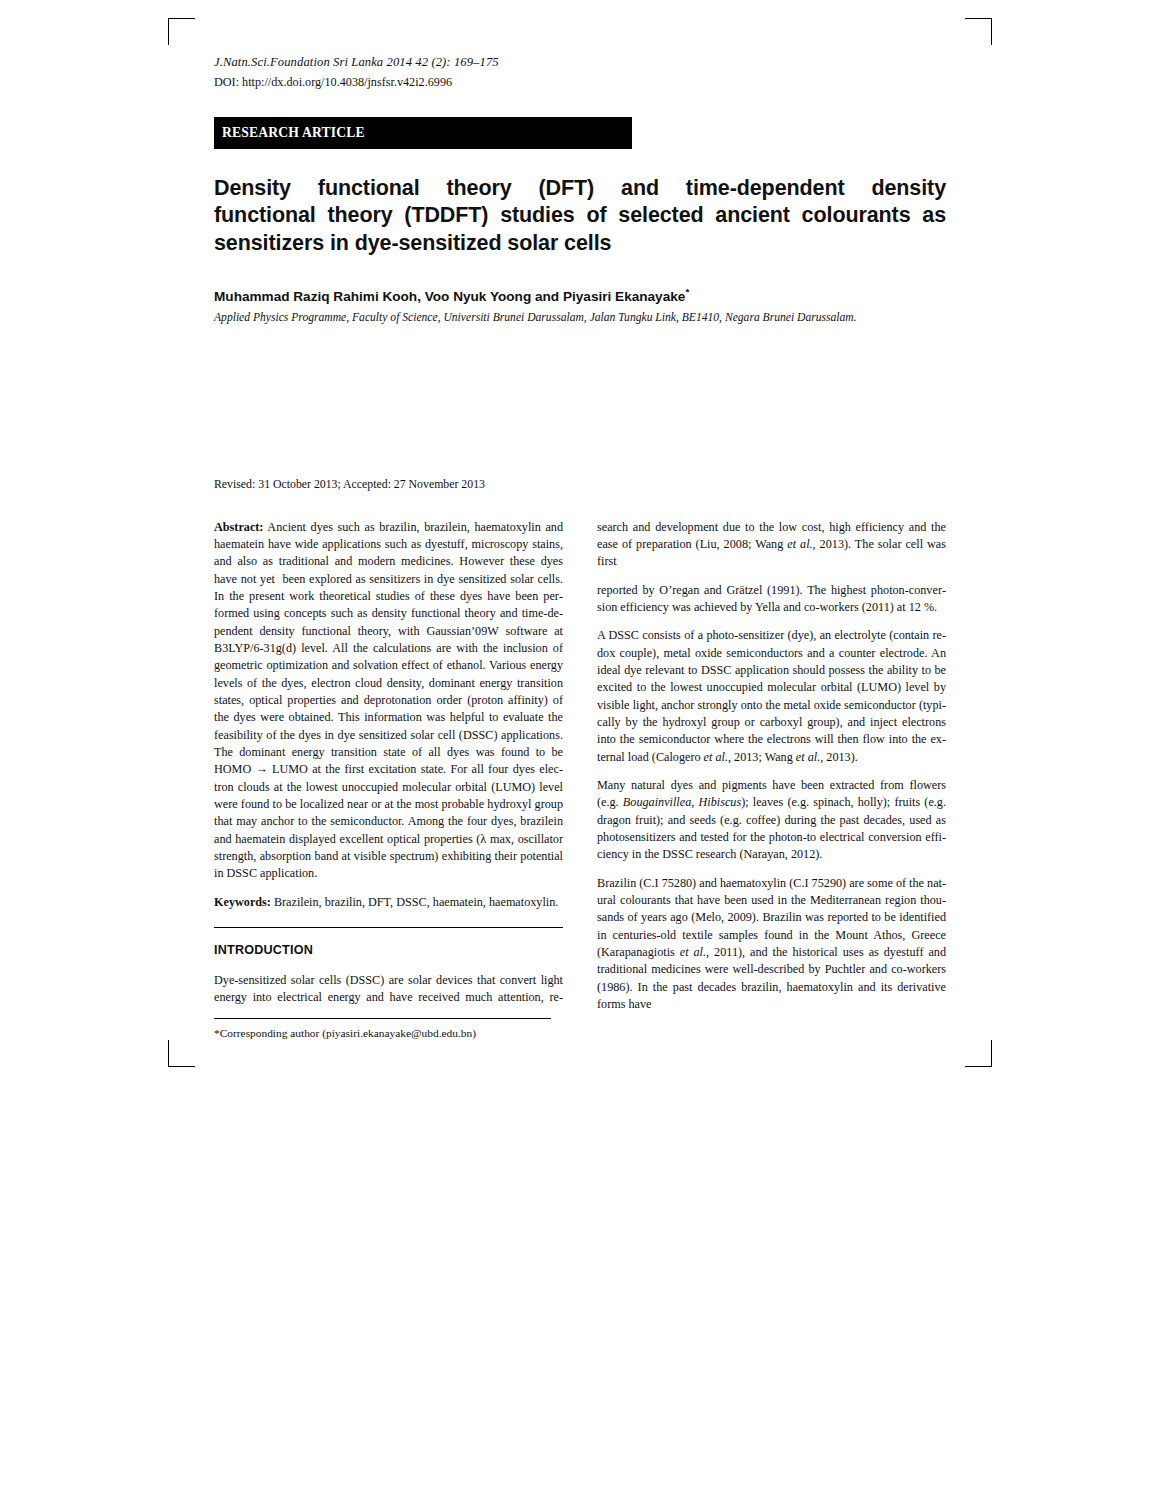J.Natn.Sci.Foundation Sri Lanka 2014 42 (2): 169–175
DOI: http://dx.doi.org/10.4038/jnsfsr.v42i2.6996
RESEARCH ARTICLE
Density functional theory (DFT) and time-dependent density functional theory (TDDFT) studies of selected ancient colourants as sensitizers in dye-sensitized solar cells
Muhammad Raziq Rahimi Kooh, Voo Nyuk Yoong and Piyasiri Ekanayake*
Applied Physics Programme, Faculty of Science, Universiti Brunei Darussalam, Jalan Tungku Link, BE1410, Negara Brunei Darussalam.
Revised: 31 October 2013; Accepted: 27 November 2013
Abstract: Ancient dyes such as brazilin, brazilein, haematoxylin and haematein have wide applications such as dyestuff, microscopy stains, and also as traditional and modern medicines. However these dyes have not yet been explored as sensitizers in dye sensitized solar cells. In the present work theoretical studies of these dyes have been performed using concepts such as density functional theory and time-dependent density functional theory, with Gaussian’09W software at B3LYP/6-31g(d) level. All the calculations are with the inclusion of geometric optimization and solvation effect of ethanol. Various energy levels of the dyes, electron cloud density, dominant energy transition states, optical properties and deprotonation order (proton affinity) of the dyes were obtained. This information was helpful to evaluate the feasibility of the dyes in dye sensitized solar cell (DSSC) applications. The dominant energy transition state of all dyes was found to be HOMO → LUMO at the first excitation state. For all four dyes electron clouds at the lowest unoccupied molecular orbital (LUMO) level were found to be localized near or at the most probable hydroxyl group that may anchor to the semiconductor. Among the four dyes, brazilein and haematein displayed excellent optical properties (λ max, oscillator strength, absorption band at visible spectrum) exhibiting their potential in DSSC application.
Keywords: Brazilein, brazilin, DFT, DSSC, haematein, haematoxylin.
INTRODUCTION
Dye-sensitized solar cells (DSSC) are solar devices that convert light energy into electrical energy and have received much attention, research and development due to the low cost, high efficiency and the ease of preparation (Liu, 2008; Wang et al., 2013). The solar cell was first
reported by O’regan and Grätzel (1991). The highest photon-conversion efficiency was achieved by Yella and co-workers (2011) at 12 %.
A DSSC consists of a photo-sensitizer (dye), an electrolyte (contain redox couple), metal oxide semiconductors and a counter electrode. An ideal dye relevant to DSSC application should possess the ability to be excited to the lowest unoccupied molecular orbital (LUMO) level by visible light, anchor strongly onto the metal oxide semiconductor (typically by the hydroxyl group or carboxyl group), and inject electrons into the semiconductor where the electrons will then flow into the external load (Calogero et al., 2013; Wang et al., 2013).
Many natural dyes and pigments have been extracted from flowers (e.g. Bougainvillea, Hibiscus); leaves (e.g. spinach, holly); fruits (e.g. dragon fruit); and seeds (e.g. coffee) during the past decades, used as photosensitizers and tested for the photon-to electrical conversion efficiency in the DSSC research (Narayan, 2012).
Brazilin (C.I 75280) and haematoxylin (C.I 75290) are some of the natural colourants that have been used in the Mediterranean region thousands of years ago (Melo, 2009). Brazilin was reported to be identified in centuries-old textile samples found in the Mount Athos, Greece (Karapanagiotis et al., 2011), and the historical uses as dyestuff and traditional medicines were well-described by Puchtler and co-workers (1986). In the past decades brazilin, haematoxylin and its derivative forms have
*Corresponding author (piyasiri.ekanayake@ubd.edu.bn)